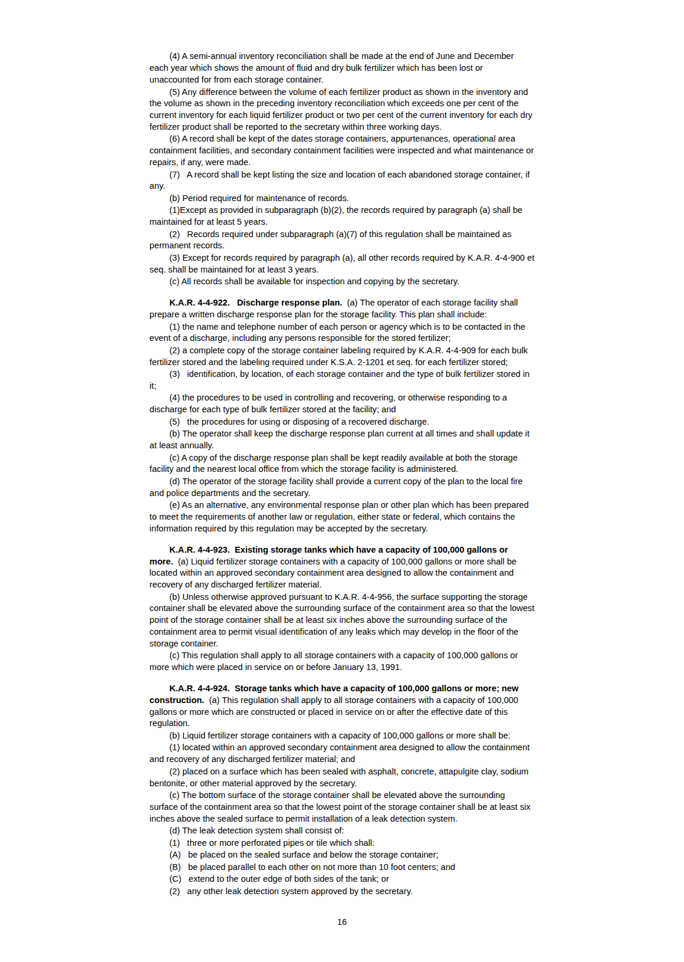(4) A semi-annual inventory reconciliation shall be made at the end of June and December each year which shows the amount of fluid and dry bulk fertilizer which has been lost or unaccounted for from each storage container.
(5) Any difference between the volume of each fertilizer product as shown in the inventory and the volume as shown in the preceding inventory reconciliation which exceeds one per cent of the current inventory for each liquid fertilizer product or two per cent of the current inventory for each dry fertilizer product shall be reported to the secretary within three working days.
(6) A record shall be kept of the dates storage containers, appurtenances, operational area containment facilities, and secondary containment facilities were inspected and what maintenance or repairs, if any, were made.
(7) A record shall be kept listing the size and location of each abandoned storage container, if any.
(b) Period required for maintenance of records.
(1)Except as provided in subparagraph (b)(2), the records required by paragraph (a) shall be maintained for at least 5 years.
(2) Records required under subparagraph (a)(7) of this regulation shall be maintained as permanent records.
(3) Except for records required by paragraph (a), all other records required by K.A.R. 4-4-900 et seq. shall be maintained for at least 3 years.
(c) All records shall be available for inspection and copying by the secretary.
K.A.R. 4-4-922. Discharge response plan. (a) The operator of each storage facility shall prepare a written discharge response plan for the storage facility. This plan shall include:
(1) the name and telephone number of each person or agency which is to be contacted in the event of a discharge, including any persons responsible for the stored fertilizer;
(2) a complete copy of the storage container labeling required by K.A.R. 4-4-909 for each bulk fertilizer stored and the labeling required under K.S.A. 2-1201 et seq. for each fertilizer stored;
(3) identification, by location, of each storage container and the type of bulk fertilizer stored in it;
(4) the procedures to be used in controlling and recovering, or otherwise responding to a discharge for each type of bulk fertilizer stored at the facility; and
(5) the procedures for using or disposing of a recovered discharge.
(b) The operator shall keep the discharge response plan current at all times and shall update it at least annually.
(c) A copy of the discharge response plan shall be kept readily available at both the storage facility and the nearest local office from which the storage facility is administered.
(d) The operator of the storage facility shall provide a current copy of the plan to the local fire and police departments and the secretary.
(e) As an alternative, any environmental response plan or other plan which has been prepared to meet the requirements of another law or regulation, either state or federal, which contains the information required by this regulation may be accepted by the secretary.
K.A.R. 4-4-923. Existing storage tanks which have a capacity of 100,000 gallons or more. (a) Liquid fertilizer storage containers with a capacity of 100,000 gallons or more shall be located within an approved secondary containment area designed to allow the containment and recovery of any discharged fertilizer material.
(b) Unless otherwise approved pursuant to K.A.R. 4-4-956, the surface supporting the storage container shall be elevated above the surrounding surface of the containment area so that the lowest point of the storage container shall be at least six inches above the surrounding surface of the containment area to permit visual identification of any leaks which may develop in the floor of the storage container.
(c) This regulation shall apply to all storage containers with a capacity of 100,000 gallons or more which were placed in service on or before January 13, 1991.
K.A.R. 4-4-924. Storage tanks which have a capacity of 100,000 gallons or more; new construction. (a) This regulation shall apply to all storage containers with a capacity of 100,000 gallons or more which are constructed or placed in service on or after the effective date of this regulation.
(b) Liquid fertilizer storage containers with a capacity of 100,000 gallons or more shall be:
(1) located within an approved secondary containment area designed to allow the containment and recovery of any discharged fertilizer material; and
(2) placed on a surface which has been sealed with asphalt, concrete, attapulgite clay, sodium bentonite, or other material approved by the secretary.
(c) The bottom surface of the storage container shall be elevated above the surrounding surface of the containment area so that the lowest point of the storage container shall be at least six inches above the sealed surface to permit installation of a leak detection system.
(d) The leak detection system shall consist of:
(1) three or more perforated pipes or tile which shall:
(A) be placed on the sealed surface and below the storage container;
(B) be placed parallel to each other on not more than 10 foot centers; and
(C) extend to the outer edge of both sides of the tank; or
(2) any other leak detection system approved by the secretary.
16